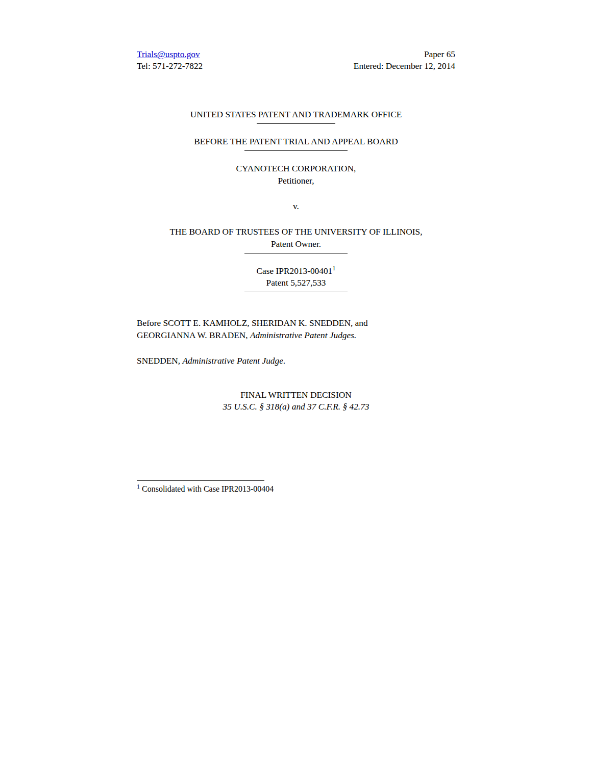Trials@uspto.gov
Tel: 571-272-7822
Paper 65
Entered: December 12, 2014
UNITED STATES PATENT AND TRADEMARK OFFICE
BEFORE THE PATENT TRIAL AND APPEAL BOARD
CYANOTECH CORPORATION,
Petitioner,
v.
THE BOARD OF TRUSTEES OF THE UNIVERSITY OF ILLINOIS,
Patent Owner.
Case IPR2013-004011
Patent 5,527,533
Before SCOTT E. KAMHOLZ, SHERIDAN K. SNEDDEN, and
GEORGIANNA W. BRADEN, Administrative Patent Judges.
SNEDDEN, Administrative Patent Judge.
FINAL WRITTEN DECISION
35 U.S.C. § 318(a) and 37 C.F.R. § 42.73
1 Consolidated with Case IPR2013-00404